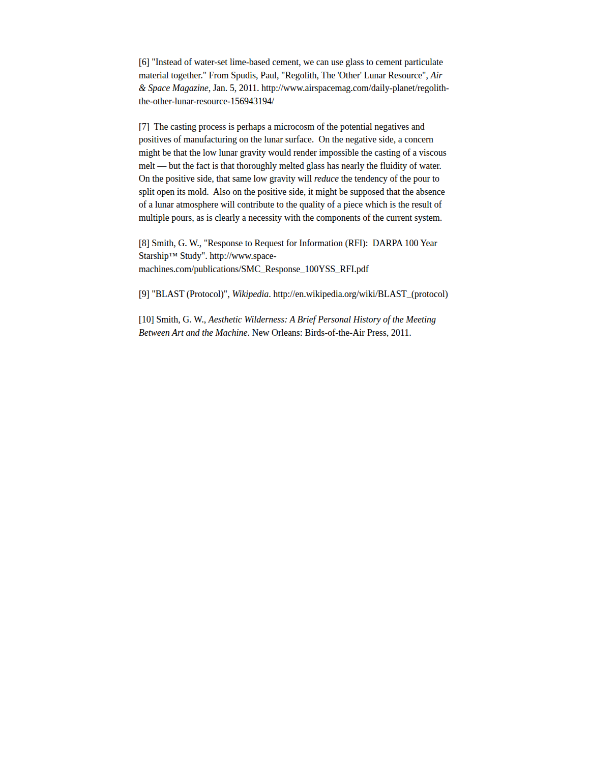[6] "Instead of water-set lime-based cement, we can use glass to cement particulate material together." From Spudis, Paul, "Regolith, The 'Other' Lunar Resource", Air & Space Magazine, Jan. 5, 2011. http://www.airspacemag.com/daily-planet/regolith-the-other-lunar-resource-156943194/
[7] The casting process is perhaps a microcosm of the potential negatives and positives of manufacturing on the lunar surface. On the negative side, a concern might be that the low lunar gravity would render impossible the casting of a viscous melt — but the fact is that thoroughly melted glass has nearly the fluidity of water. On the positive side, that same low gravity will reduce the tendency of the pour to split open its mold. Also on the positive side, it might be supposed that the absence of a lunar atmosphere will contribute to the quality of a piece which is the result of multiple pours, as is clearly a necessity with the components of the current system.
[8] Smith, G. W., "Response to Request for Information (RFI): DARPA 100 Year Starship™ Study". http://www.space-machines.com/publications/SMC_Response_100YSS_RFI.pdf
[9] "BLAST (Protocol)", Wikipedia. http://en.wikipedia.org/wiki/BLAST_(protocol)
[10] Smith, G. W., Aesthetic Wilderness: A Brief Personal History of the Meeting Between Art and the Machine. New Orleans: Birds-of-the-Air Press, 2011.